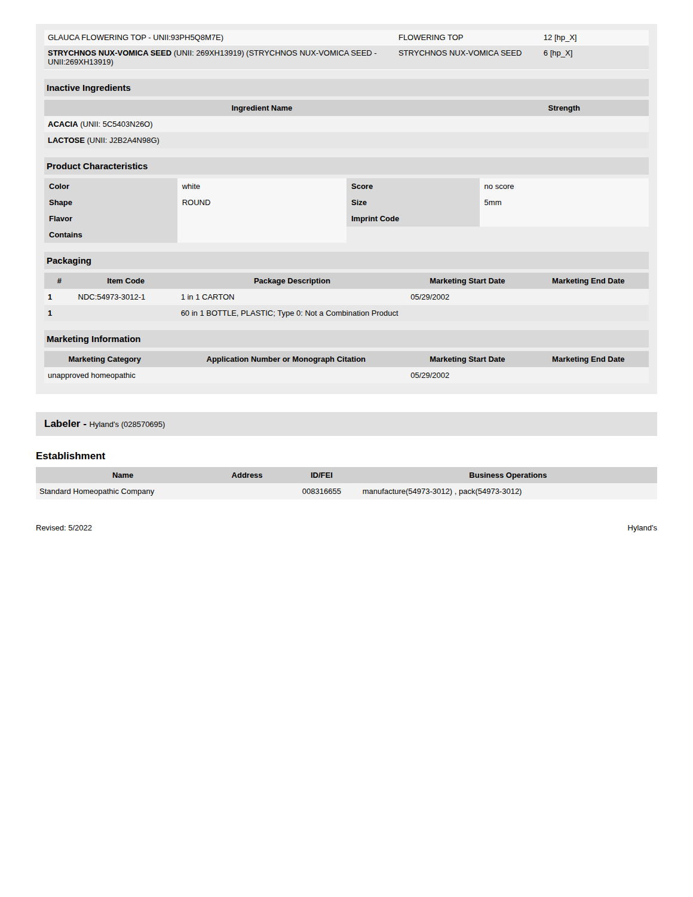| GLAUCA FLOWERING TOP - UNII:93PH5Q8M7E) | FLOWERING TOP | 12 [hp_X] |
| STRYCHNOS NUX-VOMICA SEED (UNII: 269XH13919) (STRYCHNOS NUX-VOMICA SEED - UNII:269XH13919) | STRYCHNOS NUX-VOMICA SEED | 6 [hp_X] |
Inactive Ingredients
| Ingredient Name | Strength |
| --- | --- |
| ACACIA (UNII: 5C5403N26O) | |
| LACTOSE (UNII: J2B2A4N98G) | |
Product Characteristics
| Color | white | Score | no score |
| Shape | ROUND | Size | 5mm |
| Flavor | | Imprint Code | |
| Contains | | | |
Packaging
| # | Item Code | Package Description | Marketing Start Date | Marketing End Date |
| --- | --- | --- | --- | --- |
| 1 | NDC:54973-3012-1 | 1 in 1 CARTON | 05/29/2002 | |
| 1 | | 60 in 1 BOTTLE, PLASTIC; Type 0: Not a Combination Product | | |
Marketing Information
| Marketing Category | Application Number or Monograph Citation | Marketing Start Date | Marketing End Date |
| --- | --- | --- | --- |
| unapproved homeopathic | | 05/29/2002 | |
Labeler - Hyland's (028570695)
Establishment
| Name | Address | ID/FEI | Business Operations |
| --- | --- | --- | --- |
| Standard Homeopathic Company | | 008316655 | manufacture(54973-3012) , pack(54973-3012) |
Revised: 5/2022
Hyland's